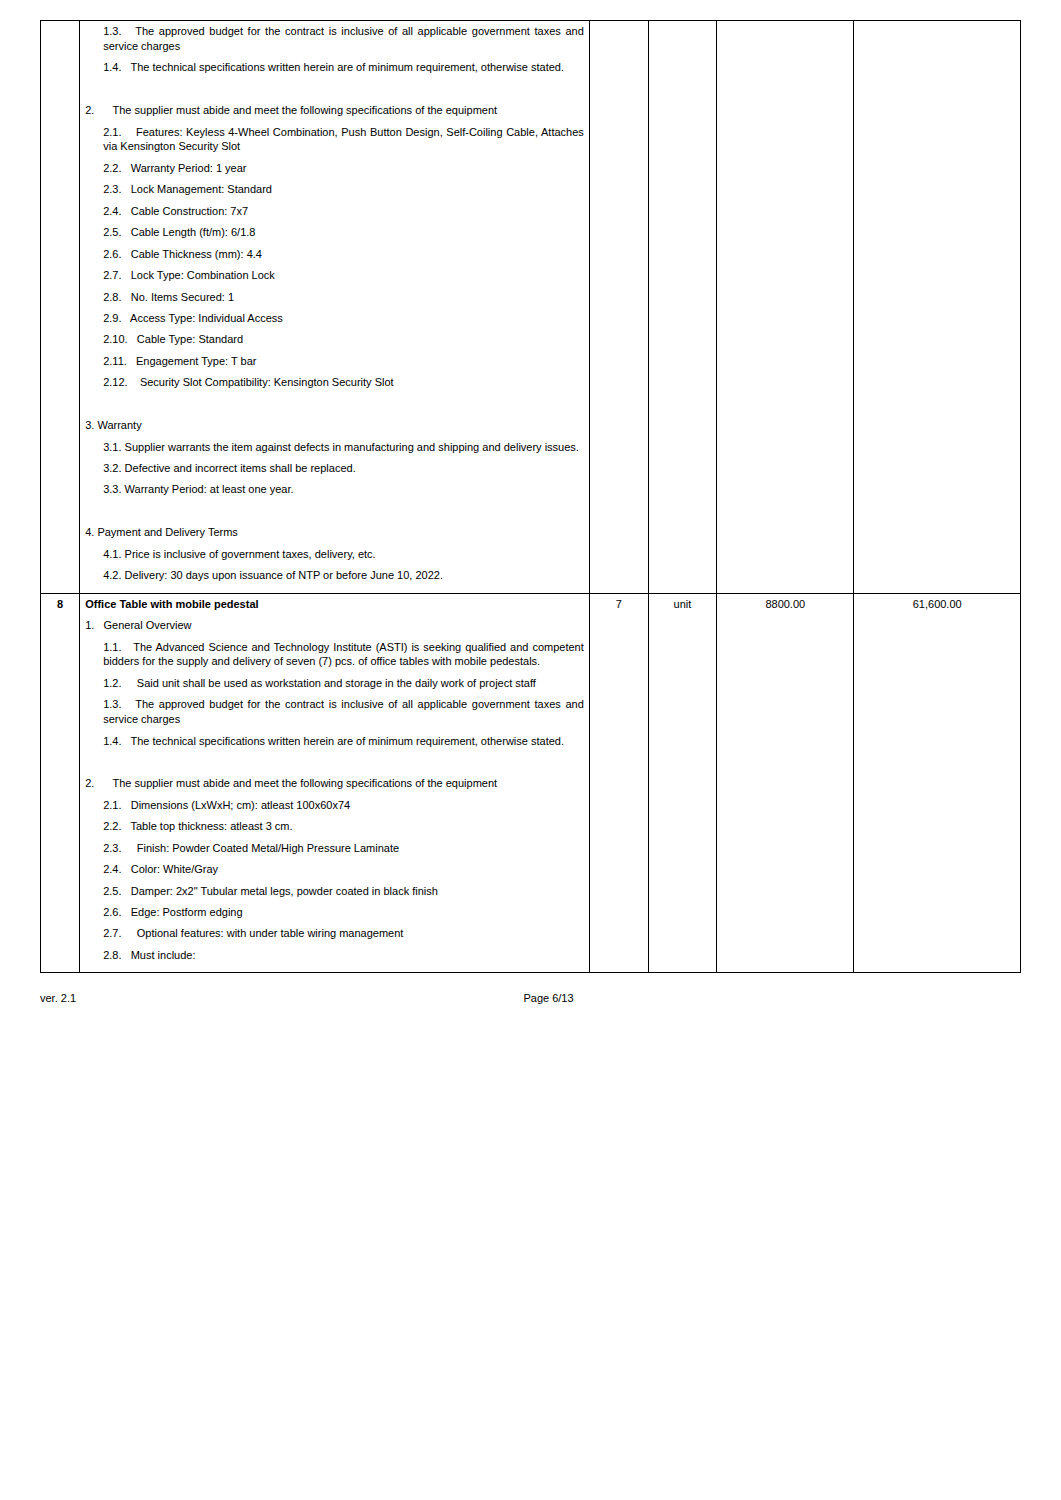| | 1.3. The approved budget for the contract is inclusive of all applicable government taxes and service charges 1.4. The technical specifications written herein are of minimum requirement, otherwise stated. 2. The supplier must abide and meet the following specifications of the equipment 2.1. Features: Keyless 4-Wheel Combination, Push Button Design, Self-Coiling Cable, Attaches via Kensington Security Slot 2.2. Warranty Period: 1 year 2.3. Lock Management: Standard 2.4. Cable Construction: 7x7 2.5. Cable Length (ft/m): 6/1.8 2.6. Cable Thickness (mm): 4.4 2.7. Lock Type: Combination Lock 2.8. No. Items Secured: 1 2.9. Access Type: Individual Access 2.10. Cable Type: Standard 2.11. Engagement Type: T bar 2.12. Security Slot Compatibility: Kensington Security Slot 3. Warranty 3.1. Supplier warrants the item against defects in manufacturing and shipping and delivery issues. 3.2. Defective and incorrect items shall be replaced. 3.3. Warranty Period: at least one year. 4. Payment and Delivery Terms 4.1. Price is inclusive of government taxes, delivery, etc. 4.2. Delivery: 30 days upon issuance of NTP or before June 10, 2022. | | | | |
| 8 | Office Table with mobile pedestal 1. General Overview 1.1. The Advanced Science and Technology Institute (ASTI) is seeking qualified and competent bidders for the supply and delivery of seven (7) pcs. of office tables with mobile pedestals. 1.2. Said unit shall be used as workstation and storage in the daily work of project staff 1.3. The approved budget for the contract is inclusive of all applicable government taxes and service charges 1.4. The technical specifications written herein are of minimum requirement, otherwise stated. 2. The supplier must abide and meet the following specifications of the equipment 2.1. Dimensions (LxWxH; cm): atleast 100x60x74 2.2. Table top thickness: atleast 3 cm. 2.3. Finish: Powder Coated Metal/High Pressure Laminate 2.4. Color: White/Gray 2.5. Damper: 2x2" Tubular metal legs, powder coated in black finish 2.6. Edge: Postform edging 2.7. Optional features: with under table wiring management 2.8. Must include: | 7 | unit | 8800.00 | 61,600.00 |
ver. 2.1
Page 6/13